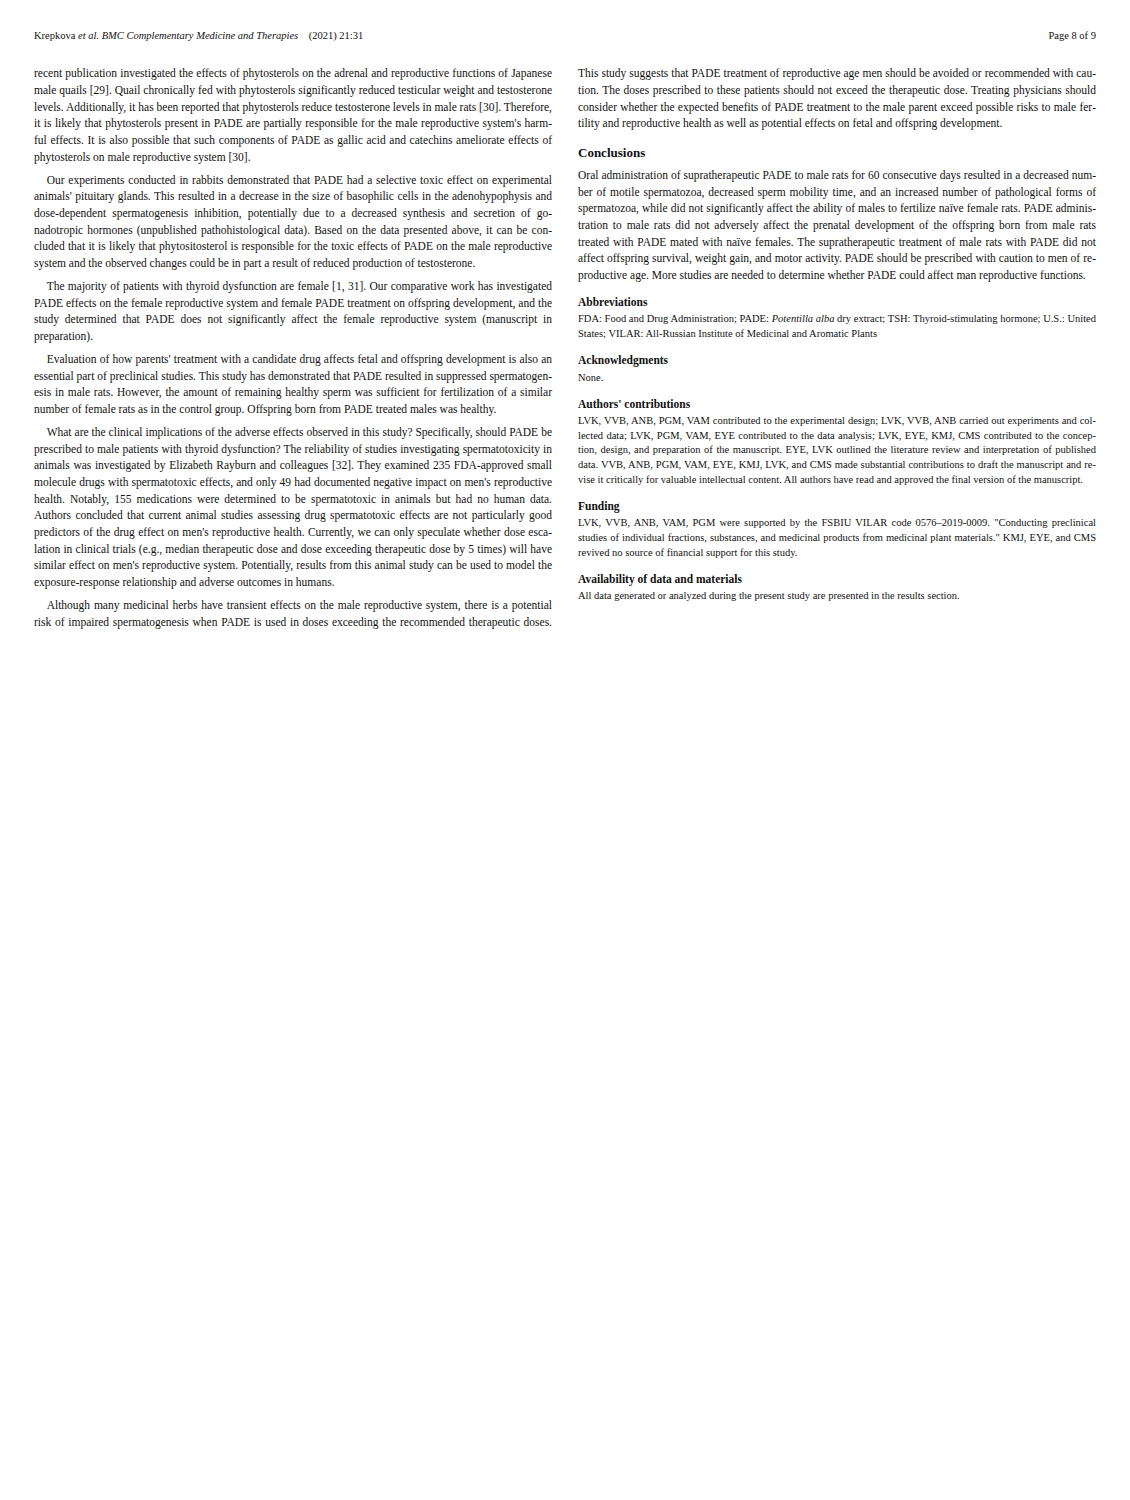Krepkova et al. BMC Complementary Medicine and Therapies (2021) 21:31 Page 8 of 9
recent publication investigated the effects of phytosterols on the adrenal and reproductive functions of Japanese male quails [29]. Quail chronically fed with phytosterols significantly reduced testicular weight and testosterone levels. Additionally, it has been reported that phytosterols reduce testosterone levels in male rats [30]. Therefore, it is likely that phytosterols present in PADE are partially responsible for the male reproductive system's harmful effects. It is also possible that such components of PADE as gallic acid and catechins ameliorate effects of phytosterols on male reproductive system [30].
Our experiments conducted in rabbits demonstrated that PADE had a selective toxic effect on experimental animals' pituitary glands. This resulted in a decrease in the size of basophilic cells in the adenohypophysis and dose-dependent spermatogenesis inhibition, potentially due to a decreased synthesis and secretion of gonadotropic hormones (unpublished pathohistological data). Based on the data presented above, it can be concluded that it is likely that phytositosterol is responsible for the toxic effects of PADE on the male reproductive system and the observed changes could be in part a result of reduced production of testosterone.
The majority of patients with thyroid dysfunction are female [1, 31]. Our comparative work has investigated PADE effects on the female reproductive system and female PADE treatment on offspring development, and the study determined that PADE does not significantly affect the female reproductive system (manuscript in preparation).
Evaluation of how parents' treatment with a candidate drug affects fetal and offspring development is also an essential part of preclinical studies. This study has demonstrated that PADE resulted in suppressed spermatogenesis in male rats. However, the amount of remaining healthy sperm was sufficient for fertilization of a similar number of female rats as in the control group. Offspring born from PADE treated males was healthy.
What are the clinical implications of the adverse effects observed in this study? Specifically, should PADE be prescribed to male patients with thyroid dysfunction? The reliability of studies investigating spermatotoxicity in animals was investigated by Elizabeth Rayburn and colleagues [32]. They examined 235 FDA-approved small molecule drugs with spermatotoxic effects, and only 49 had documented negative impact on men's reproductive health. Notably, 155 medications were determined to be spermatotoxic in animals but had no human data. Authors concluded that current animal studies assessing drug spermatotoxic effects are not particularly good predictors of the drug effect on men's reproductive health. Currently, we can only speculate whether dose escalation in clinical trials (e.g., median therapeutic dose and dose exceeding therapeutic dose by 5 times) will have similar effect on men's reproductive system. Potentially, results from this animal study can be used to model the exposure-response relationship and adverse outcomes in humans.
Although many medicinal herbs have transient effects on the male reproductive system, there is a potential risk of impaired spermatogenesis when PADE is used in doses exceeding the recommended therapeutic doses. This study suggests that PADE treatment of reproductive age men should be avoided or recommended with caution. The doses prescribed to these patients should not exceed the therapeutic dose. Treating physicians should consider whether the expected benefits of PADE treatment to the male parent exceed possible risks to male fertility and reproductive health as well as potential effects on fetal and offspring development.
Conclusions
Oral administration of supratherapeutic PADE to male rats for 60 consecutive days resulted in a decreased number of motile spermatozoa, decreased sperm mobility time, and an increased number of pathological forms of spermatozoa, while did not significantly affect the ability of males to fertilize naïve female rats. PADE administration to male rats did not adversely affect the prenatal development of the offspring born from male rats treated with PADE mated with naïve females. The supratherapeutic treatment of male rats with PADE did not affect offspring survival, weight gain, and motor activity. PADE should be prescribed with caution to men of reproductive age. More studies are needed to determine whether PADE could affect man reproductive functions.
Abbreviations
FDA: Food and Drug Administration; PADE: Potentilla alba dry extract; TSH: Thyroid-stimulating hormone; U.S.: United States; VILAR: All-Russian Institute of Medicinal and Aromatic Plants
Acknowledgments
None.
Authors' contributions
LVK, VVB, ANB, PGM, VAM contributed to the experimental design; LVK, VVB, ANB carried out experiments and collected data; LVK, PGM, VAM, EYE contributed to the data analysis; LVK, EYE, KMJ, CMS contributed to the conception, design, and preparation of the manuscript. EYE, LVK outlined the literature review and interpretation of published data. VVB, ANB, PGM, VAM, EYE, KMJ, LVK, and CMS made substantial contributions to draft the manuscript and revise it critically for valuable intellectual content. All authors have read and approved the final version of the manuscript.
Funding
LVK, VVB, ANB, VAM, PGM were supported by the FSBIU VILAR code 0576–2019-0009. "Conducting preclinical studies of individual fractions, substances, and medicinal products from medicinal plant materials." KMJ, EYE, and CMS revived no source of financial support for this study.
Availability of data and materials
All data generated or analyzed during the present study are presented in the results section.